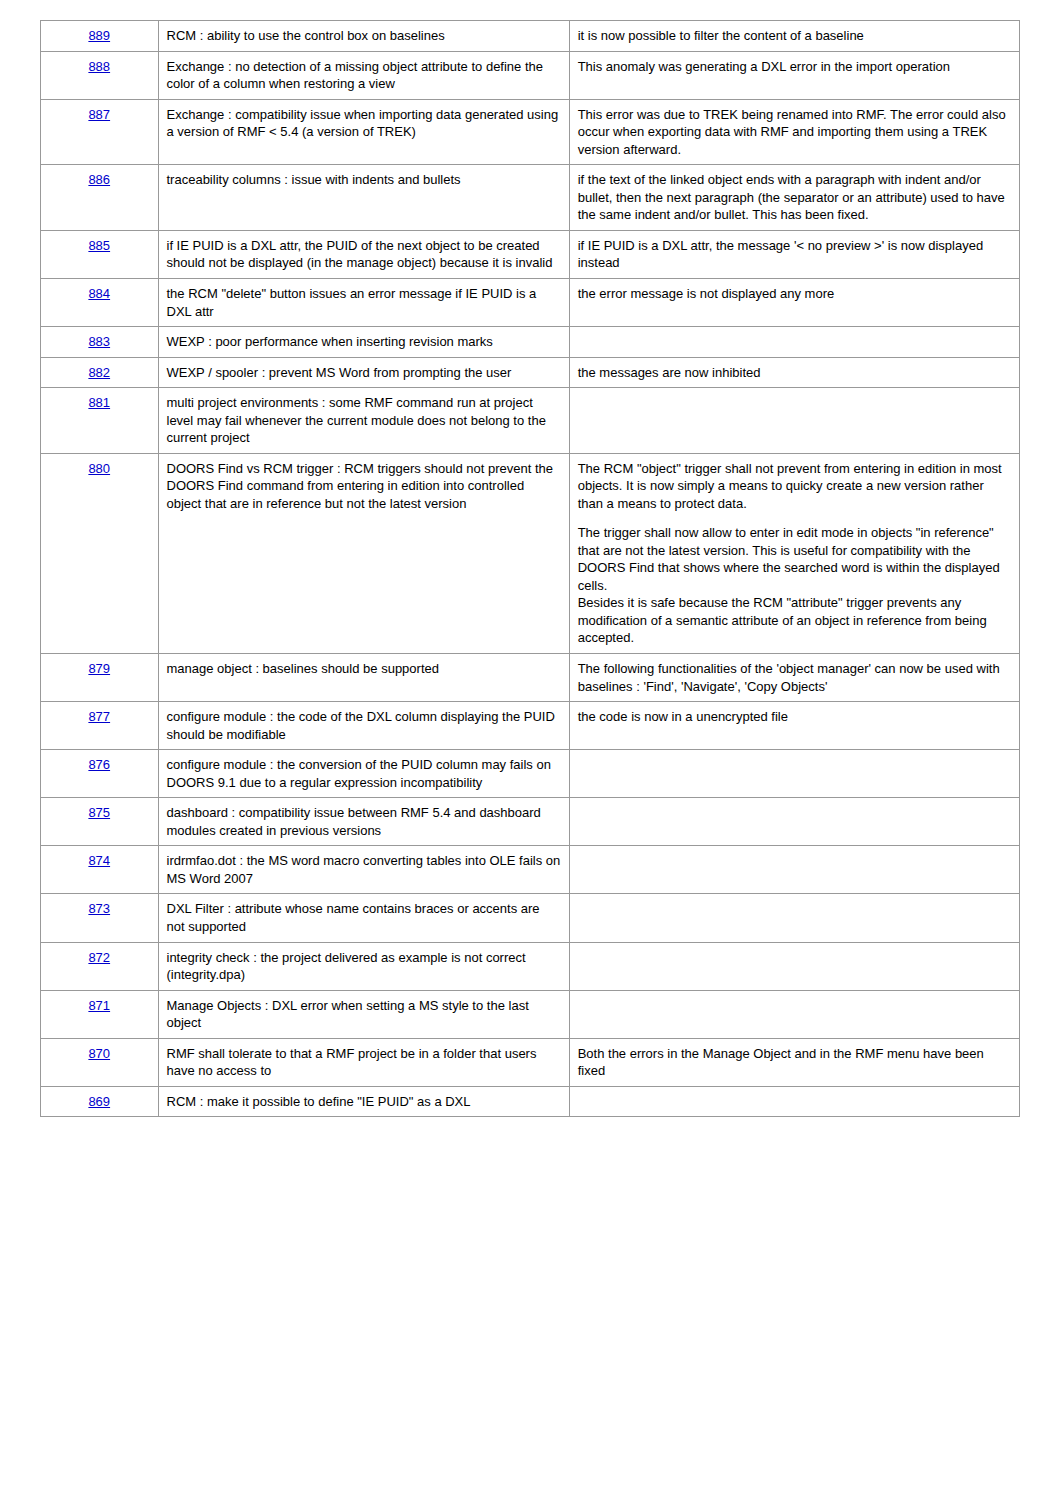| 889 | RCM : ability to use the control box on baselines | it is now possible to filter the content of a baseline |
| 888 | Exchange : no detection of a missing object attribute to define the color of a column when restoring a view | This anomaly was generating a DXL error in the import operation |
| 887 | Exchange : compatibility issue when importing data generated using a version of RMF < 5.4 (a version of TREK) | This error was due to TREK being renamed into RMF. The error could also occur when exporting data with RMF and importing them using a TREK version afterward. |
| 886 | traceability columns : issue with indents and bullets | if the text of the linked object ends with a paragraph with indent and/or bullet, then the next paragraph (the separator or an attribute) used to have the same indent and/or bullet. This has been fixed. |
| 885 | if IE PUID is a DXL attr, the PUID of the next object to be created should not be displayed (in the manage object) because it is invalid | if IE PUID is a DXL attr, the message '< no preview >' is now displayed instead |
| 884 | the RCM "delete" button issues an error message if IE PUID is a DXL attr | the error message is not displayed any more |
| 883 | WEXP : poor performance when inserting revision marks | |
| 882 | WEXP / spooler : prevent MS Word from prompting the user | the messages are now inhibited |
| 881 | multi project environments : some RMF command run at project level may fail whenever the current module does not belong to the current project | |
| 880 | DOORS Find vs RCM trigger : RCM triggers should not prevent the DOORS Find command from entering in edition into controlled object that are in reference but not the latest version | The RCM "object" trigger shall not prevent from entering in edition in most objects. It is now simply a means to quicky create a new version rather than a means to protect data. The trigger shall now allow to enter in edit mode in objects "in reference" that are not the latest version. This is useful for compatibility with the DOORS Find that shows where the searched word is within the displayed cells. Besides it is safe because the RCM "attribute" trigger prevents any modification of a semantic attribute of an object in reference from being accepted. |
| 879 | manage object : baselines should be supported | The following functionalities of the 'object manager' can now be used with baselines : 'Find', 'Navigate', 'Copy Objects' |
| 877 | configure module : the code of the DXL column displaying the PUID should be modifiable | the code is now in a unencrypted file |
| 876 | configure module : the conversion of the PUID column may fails on DOORS 9.1 due to a regular expression incompatibility | |
| 875 | dashboard : compatibility issue between RMF 5.4 and dashboard modules created in previous versions | |
| 874 | irdrmfao.dot : the MS word macro converting tables into OLE fails on MS Word 2007 | |
| 873 | DXL Filter : attribute whose name contains braces or accents are not supported | |
| 872 | integrity check : the project delivered as example is not correct (integrity.dpa) | |
| 871 | Manage Objects : DXL error when setting a MS style to the last object | |
| 870 | RMF shall tolerate to that a RMF project be in a folder that users have no access to | Both the errors in the Manage Object and in the RMF menu have been fixed |
| 869 | RCM : make it possible to define "IE PUID" as a DXL | |